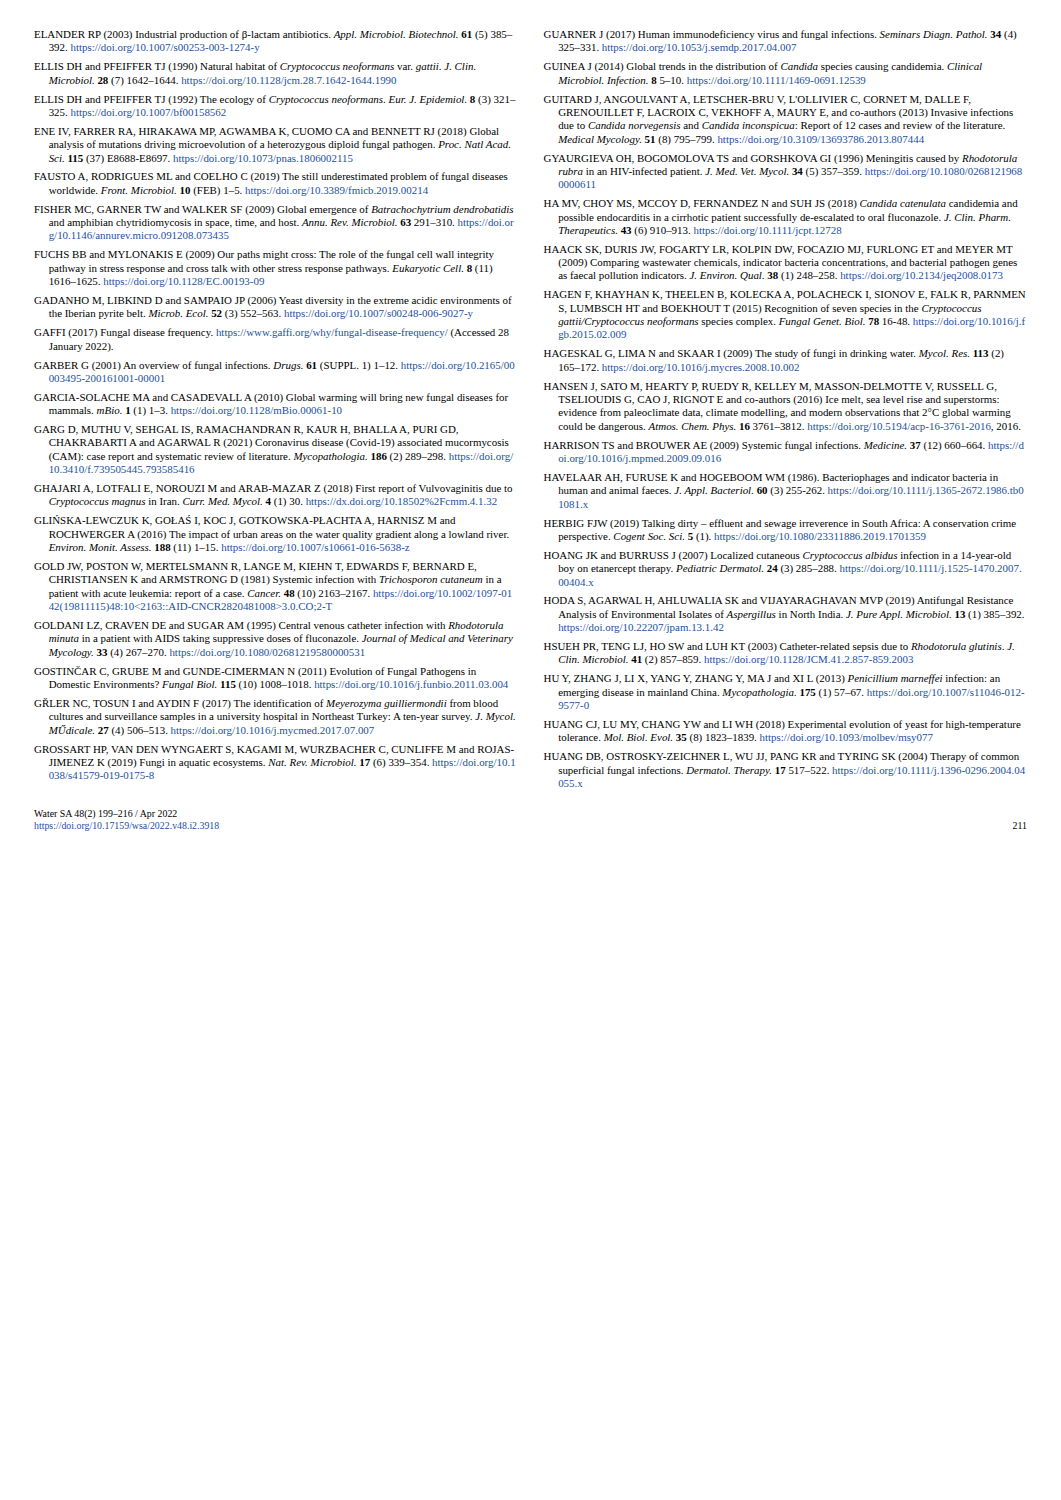ELANDER RP (2003) Industrial production of β-lactam antibiotics. Appl. Microbiol. Biotechnol. 61 (5) 385–392. https://doi.org/10.1007/s00253-003-1274-y
ELLIS DH and PFEIFFER TJ (1990) Natural habitat of Cryptococcus neoformans var. gattii. J. Clin. Microbiol. 28 (7) 1642–1644. https://doi.org/10.1128/jcm.28.7.1642-1644.1990
ELLIS DH and PFEIFFER TJ (1992) The ecology of Cryptococcus neoformans. Eur. J. Epidemiol. 8 (3) 321–325. https://doi.org/10.1007/bf00158562
ENE IV, FARRER RA, HIRAKAWA MP, AGWAMBA K, CUOMO CA and BENNETT RJ (2018) Global analysis of mutations driving microevolution of a heterozygous diploid fungal pathogen. Proc. Natl Acad. Sci. 115 (37) E8688-E8697. https://doi.org/10.1073/pnas.1806002115
FAUSTO A, RODRIGUES ML and COELHO C (2019) The still underestimated problem of fungal diseases worldwide. Front. Microbiol. 10 (FEB) 1–5. https://doi.org/10.3389/fmicb.2019.00214
FISHER MC, GARNER TW and WALKER SF (2009) Global emergence of Batrachochytrium dendrobatidis and amphibian chytridiomycosis in space, time, and host. Annu. Rev. Microbiol. 63 291–310. https://doi.org/10.1146/annurev.micro.091208.073435
FUCHS BB and MYLONAKIS E (2009) Our paths might cross: The role of the fungal cell wall integrity pathway in stress response and cross talk with other stress response pathways. Eukaryotic Cell. 8 (11) 1616–1625. https://doi.org/10.1128/EC.00193-09
GADANHO M, LIBKIND D and SAMPAIO JP (2006) Yeast diversity in the extreme acidic environments of the Iberian pyrite belt. Microb. Ecol. 52 (3) 552–563. https://doi.org/10.1007/s00248-006-9027-y
GAFFI (2017) Fungal disease frequency. https://www.gaffi.org/why/fungal-disease-frequency/ (Accessed 28 January 2022).
GARBER G (2001) An overview of fungal infections. Drugs. 61 (SUPPL. 1) 1–12. https://doi.org/10.2165/00003495-200161001-00001
GARCIA-SOLACHE MA and CASADEVALL A (2010) Global warming will bring new fungal diseases for mammals. mBio. 1 (1) 1–3. https://doi.org/10.1128/mBio.00061-10
GARG D, MUTHU V, SEHGAL IS, RAMACHANDRAN R, KAUR H, BHALLA A, PURI GD, CHAKRABARTI A and AGARWAL R (2021) Coronavirus disease (Covid-19) associated mucormycosis (CAM): case report and systematic review of literature. Mycopathologia. 186 (2) 289–298. https://doi.org/10.3410/f.739505445.793585416
GHAJARI A, LOTFALI E, NOROUZI M and ARAB-MAZAR Z (2018) First report of Vulvovaginitis due to Cryptococcus magnus in Iran. Curr. Med. Mycol. 4 (1) 30. https://dx.doi.org/10.18502%2Fcmm.4.1.32
GLIŃSKA-LEWCZUK K, GOŁAŚ I, KOC J, GOTKOWSKA-PŁACHTA A, HARNISZ M and ROCHWERGER A (2016) The impact of urban areas on the water quality gradient along a lowland river. Environ. Monit. Assess. 188 (11) 1–15. https://doi.org/10.1007/s10661-016-5638-z
GOLD JW, POSTON W, MERTELSMANN R, LANGE M, KIEHN T, EDWARDS F, BERNARD E, CHRISTIANSEN K and ARMSTRONG D (1981) Systemic infection with Trichosporon cutaneum in a patient with acute leukemia: report of a case. Cancer. 48 (10) 2163–2167. https://doi.org/10.1002/1097-0142(19811115)48:10<2163::AID-CNCR2820481008>3.0.CO;2-T
GOLDANI LZ, CRAVEN DE and SUGAR AM (1995) Central venous catheter infection with Rhodotorula minuta in a patient with AIDS taking suppressive doses of fluconazole. Journal of Medical and Veterinary Mycology. 33 (4) 267–270. https://doi.org/10.1080/02681219580000531
GOSTINČAR C, GRUBE M and GUNDE-CIMERMAN N (2011) Evolution of Fungal Pathogens in Domestic Environments? Fungal Biol. 115 (10) 1008–1018. https://doi.org/10.1016/j.funbio.2011.03.004
GŘLER NC, TOSUN I and AYDIN F (2017) The identification of Meyerozyma guilliermondii from blood cultures and surveillance samples in a university hospital in Northeast Turkey: A ten-year survey. J. Mycol. MŰdicale. 27 (4) 506–513. https://doi.org/10.1016/j.mycmed.2017.07.007
GROSSART HP, VAN DEN WYNGAERT S, KAGAMI M, WURZBACHER C, CUNLIFFE M and ROJAS-JIMENEZ K (2019) Fungi in aquatic ecosystems. Nat. Rev. Microbiol. 17 (6) 339–354. https://doi.org/10.1038/s41579-019-0175-8
GUARNER J (2017) Human immunodeficiency virus and fungal infections. Seminars Diagn. Pathol. 34 (4) 325–331. https://doi.org/10.1053/j.semdp.2017.04.007
GUINEA J (2014) Global trends in the distribution of Candida species causing candidemia. Clinical Microbiol. Infection. 8 5–10. https://doi.org/10.1111/1469-0691.12539
GUITARD J, ANGOULVANT A, LETSCHER-BRU V, L'OLLIVIER C, CORNET M, DALLE F, GRENOUILLET F, LACROIX C, VEKHOFF A, MAURY E, and co-authors (2013) Invasive infections due to Candida norvegensis and Candida inconspicua: Report of 12 cases and review of the literature. Medical Mycology. 51 (8) 795–799. https://doi.org/10.3109/13693786.2013.807444
GYAURGIEVA OH, BOGOMOLOVA TS and GORSHKOVA GI (1996) Meningitis caused by Rhodotorula rubra in an HIV-infected patient. J. Med. Vet. Mycol. 34 (5) 357–359. https://doi.org/10.1080/02681219680000611
HA MV, CHOY MS, MCCOY D, FERNANDEZ N and SUH JS (2018) Candida catenulata candidemia and possible endocarditis in a cirrhotic patient successfully de-escalated to oral fluconazole. J. Clin. Pharm. Therapeutics. 43 (6) 910–913. https://doi.org/10.1111/jcpt.12728
HAACK SK, DURIS JW, FOGARTY LR, KOLPIN DW, FOCAZIO MJ, FURLONG ET and MEYER MT (2009) Comparing wastewater chemicals, indicator bacteria concentrations, and bacterial pathogen genes as faecal pollution indicators. J. Environ. Qual. 38 (1) 248–258. https://doi.org/10.2134/jeq2008.0173
HAGEN F, KHAYHAN K, THEELEN B, KOLECKA A, POLACHECK I, SIONOV E, FALK R, PARNMEN S, LUMBSCH HT and BOEKHOUT T (2015) Recognition of seven species in the Cryptococcus gattii/Cryptococcus neoformans species complex. Fungal Genet. Biol. 78 16-48. https://doi.org/10.1016/j.fgb.2015.02.009
HAGESKAL G, LIMA N and SKAAR I (2009) The study of fungi in drinking water. Mycol. Res. 113 (2) 165–172. https://doi.org/10.1016/j.mycres.2008.10.002
HANSEN J, SATO M, HEARTY P, RUEDY R, KELLEY M, MASSON-DELMOTTE V, RUSSELL G, TSELIOUDIS G, CAO J, RIGNOT E and co-authors (2016) Ice melt, sea level rise and superstorms: evidence from paleoclimate data, climate modelling, and modern observations that 2°C global warming could be dangerous. Atmos. Chem. Phys. 16 3761–3812. https://doi.org/10.5194/acp-16-3761-2016, 2016.
HARRISON TS and BROUWER AE (2009) Systemic fungal infections. Medicine. 37 (12) 660–664. https://doi.org/10.1016/j.mpmed.2009.09.016
HAVELAAR AH, FURUSE K and HOGEBOOM WM (1986). Bacteriophages and indicator bacteria in human and animal faeces. J. Appl. Bacteriol. 60 (3) 255-262. https://doi.org/10.1111/j.1365-2672.1986.tb01081.x
HERBIG FJW (2019) Talking dirty – effluent and sewage irreverence in South Africa: A conservation crime perspective. Cogent Soc. Sci. 5 (1). https://doi.org/10.1080/23311886.2019.1701359
HOANG JK and BURRUSS J (2007) Localized cutaneous Cryptococcus albidus infection in a 14-year-old boy on etanercept therapy. Pediatric Dermatol. 24 (3) 285–288. https://doi.org/10.1111/j.1525-1470.2007.00404.x
HODA S, AGARWAL H, AHLUWALIA SK and VIJAYARAGHAVAN MVP (2019) Antifungal Resistance Analysis of Environmental Isolates of Aspergillus in North India. J. Pure Appl. Microbiol. 13 (1) 385–392. https://doi.org/10.22207/jpam.13.1.42
HSUEH PR, TENG LJ, HO SW and LUH KT (2003) Catheter-related sepsis due to Rhodotorula glutinis. J. Clin. Microbiol. 41 (2) 857–859. https://doi.org/10.1128/JCM.41.2.857-859.2003
HU Y, ZHANG J, LI X, YANG Y, ZHANG Y, MA J and XI L (2013) Penicillium marneffei infection: an emerging disease in mainland China. Mycopathologia. 175 (1) 57–67. https://doi.org/10.1007/s11046-012-9577-0
HUANG CJ, LU MY, CHANG YW and LI WH (2018) Experimental evolution of yeast for high-temperature tolerance. Mol. Biol. Evol. 35 (8) 1823–1839. https://doi.org/10.1093/molbev/msy077
HUANG DB, OSTROSKY-ZEICHNER L, WU JJ, PANG KR and TYRING SK (2004) Therapy of common superficial fungal infections. Dermatol. Therapy. 17 517–522. https://doi.org/10.1111/j.1396-0296.2004.04055.x
Water SA 48(2) 199–216 / Apr 2022
https://doi.org/10.17159/wsa/2022.v48.i2.3918
211